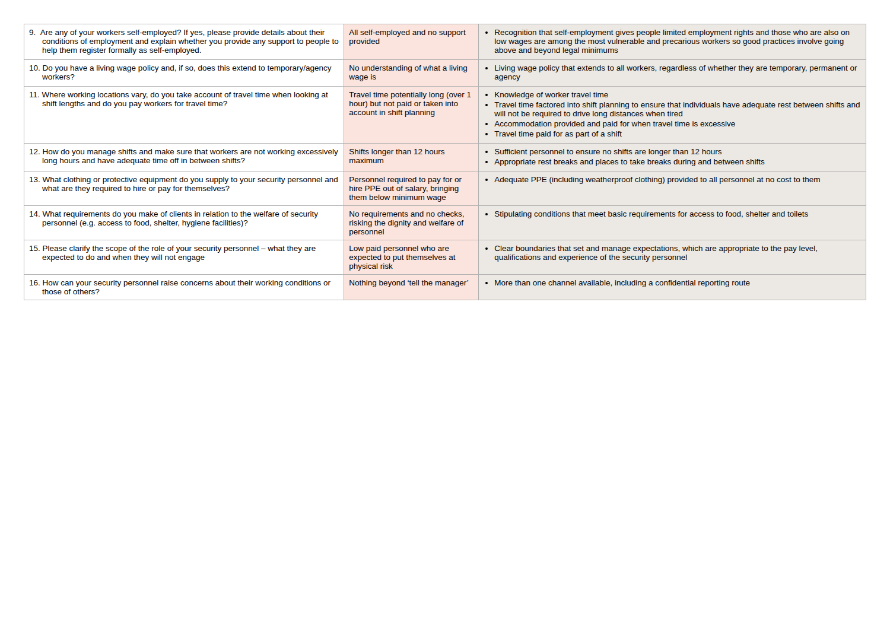| 9. Are any of your workers self-employed? If yes, please provide details about their conditions of employment and explain whether you provide any support to people to help them register formally as self-employed. | All self-employed and no support provided | Recognition that self-employment gives people limited employment rights and those who are also on low wages are among the most vulnerable and precarious workers so good practices involve going above and beyond legal minimums |
| 10. Do you have a living wage policy and, if so, does this extend to temporary/agency workers? | No understanding of what a living wage is | Living wage policy that extends to all workers, regardless of whether they are temporary, permanent or agency |
| 11. Where working locations vary, do you take account of travel time when looking at shift lengths and do you pay workers for travel time? | Travel time potentially long (over 1 hour) but not paid or taken into account in shift planning | Knowledge of worker travel time Travel time factored into shift planning to ensure that individuals have adequate rest between shifts and will not be required to drive long distances when tired Accommodation provided and paid for when travel time is excessive Travel time paid for as part of a shift |
| 12. How do you manage shifts and make sure that workers are not working excessively long hours and have adequate time off in between shifts? | Shifts longer than 12 hours maximum | Sufficient personnel to ensure no shifts are longer than 12 hours Appropriate rest breaks and places to take breaks during and between shifts |
| 13. What clothing or protective equipment do you supply to your security personnel and what are they required to hire or pay for themselves? | Personnel required to pay for or hire PPE out of salary, bringing them below minimum wage | Adequate PPE (including weatherproof clothing) provided to all personnel at no cost to them |
| 14. What requirements do you make of clients in relation to the welfare of security personnel (e.g. access to food, shelter, hygiene facilities)? | No requirements and no checks, risking the dignity and welfare of personnel | Stipulating conditions that meet basic requirements for access to food, shelter and toilets |
| 15. Please clarify the scope of the role of your security personnel – what they are expected to do and when they will not engage | Low paid personnel who are expected to put themselves at physical risk | Clear boundaries that set and manage expectations, which are appropriate to the pay level, qualifications and experience of the security personnel |
| 16. How can your security personnel raise concerns about their working conditions or those of others? | Nothing beyond ‘tell the manager’ | More than one channel available, including a confidential reporting route |